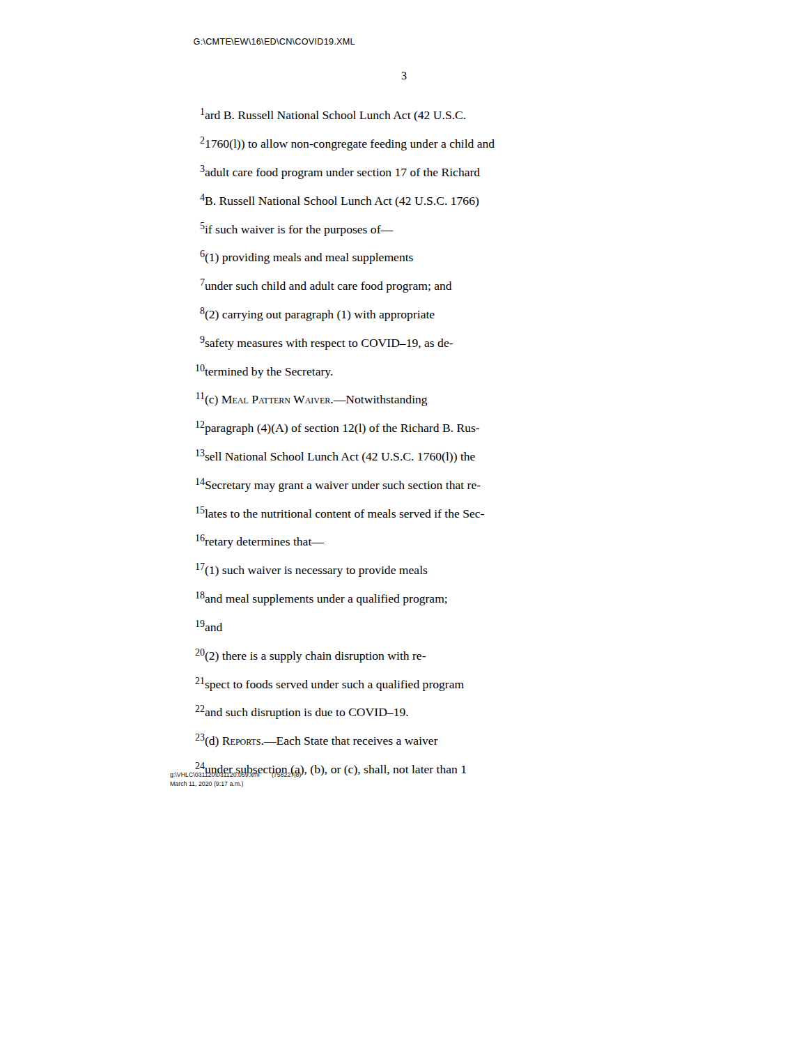G:\CMTE\EW\16\ED\CN\COVID19.XML
3
| 1 | ard B. Russell National School Lunch Act (42 U.S.C. |
| 2 | 1760(l)) to allow non-congregate feeding under a child and |
| 3 | adult care food program under section 17 of the Richard |
| 4 | B. Russell National School Lunch Act (42 U.S.C. 1766) |
| 5 | if such waiver is for the purposes of— |
| 6 | (1) providing meals and meal supplements |
| 7 | under such child and adult care food program; and |
| 8 | (2) carrying out paragraph (1) with appropriate |
| 9 | safety measures with respect to COVID–19, as de- |
| 10 | termined by the Secretary. |
| 11 | (c) Meal Pattern Waiver. —Notwithstanding |
| 12 | paragraph (4)(A) of section 12(l) of the Richard B. Rus- |
| 13 | sell National School Lunch Act (42 U.S.C. 1760(l)) the |
| 14 | Secretary may grant a waiver under such section that re- |
| 15 | lates to the nutritional content of meals served if the Sec- |
| 16 | retary determines that— |
| 17 | (1) such waiver is necessary to provide meals |
| 18 | and meal supplements under a qualified program; |
| 19 | and |
| 20 | (2) there is a supply chain disruption with re- |
| 21 | spect to foods served under such a qualified program |
| 22 | and such disruption is due to COVID–19. |
| 23 | (d) Reports. —Each State that receives a waiver |
| 24 | under subsection (a), (b), or (c), shall, not later than 1 |
g:\VHLC\031120\031120.059.xml (758227|8)
March 11, 2020 (9:17 a.m.)